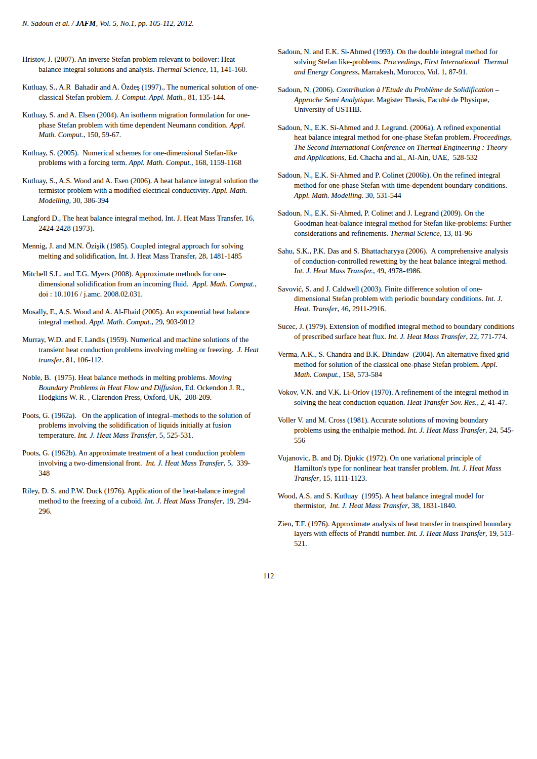N. Sadoun et al. / JAFM, Vol. 5, No.1, pp. 105-112, 2012.
Hristov, J. (2007). An inverse Stefan problem relevant to boilover: Heat balance integral solutions and analysis. Thermal Science, 11, 141-160.
Kutluay, S., A.R Bahadir and A. Özdeş (1997)., The numerical solution of one-classical Stefan problem. J. Comput. Appl. Math., 81, 135-144.
Kutluay, S. and A. Elsen (2004). An isotherm migration formulation for one-phase Stefan problem with time dependent Neumann condition. Appl. Math. Comput., 150, 59-67.
Kutluay, S. (2005). Numerical schemes for one-dimensional Stefan-like problems with a forcing term. Appl. Math. Comput., 168, 1159-1168
Kutluay, S., A.S. Wood and A. Esen (2006). A heat balance integral solution the termistor problem with a modified electrical conductivity. Appl. Math. Modelling, 30, 386-394
Langford D., The heat balance integral method, Int. J. Heat Mass Transfer, 16, 2424-2428 (1973).
Mennig, J. and M.N. Özişik (1985). Coupled integral approach for solving melting and solidification, Int. J. Heat Mass Transfer, 28, 1481-1485
Mitchell S.L. and T.G. Myers (2008). Approximate methods for one-dimensional solidification from an incoming fluid. Appl. Math. Comput., doi : 10.1016 / j.amc. 2008.02.031.
Mosally, F., A.S. Wood and A. Al-Fhaid (2005). An exponential heat balance integral method. Appl. Math. Comput., 29, 903-9012
Murray, W.D. and F. Landis (1959). Numerical and machine solutions of the transient heat conduction problems involving melting or freezing. J. Heat transfer, 81, 106-112.
Noble, B. (1975). Heat balance methods in melting problems. Moving Boundary Problems in Heat Flow and Diffusion, Ed. Ockendon J. R., Hodgkins W. R. , Clarendon Press, Oxford, UK, 208-209.
Poots, G. (1962a). On the application of integral–methods to the solution of problems involving the solidification of liquids initially at fusion temperature. Int. J. Heat Mass Transfer, 5, 525-531.
Poots, G. (1962b). An approximate treatment of a heat conduction problem involving a two-dimensional front. Int. J. Heat Mass Transfer, 5, 339-348
Riley, D. S. and P.W. Duck (1976). Application of the heat-balance integral method to the freezing of a cuboid. Int. J. Heat Mass Transfer, 19, 294-296.
Sadoun, N. and E.K. Si-Ahmed (1993). On the double integral method for solving Stefan like-problems. Proceedings, First International Thermal and Energy Congress, Marrakesh, Morocco, Vol. 1, 87-91.
Sadoun, N. (2006). Contribution à l'Etude du Problème de Solidification – Approche Semi Analytique. Magister Thesis, Faculté de Physique, University of USTHB.
Sadoun, N., E.K. Si-Ahmed and J. Legrand. (2006a). A refined exponential heat balance integral method for one-phase Stefan problem. Proceedings, The Second International Conference on Thermal Engineering : Theory and Applications, Ed. Chacha and al., Al-Ain, UAE, 528-532
Sadoun, N., E.K. Si-Ahmed and P. Colinet (2006b). On the refined integral method for one-phase Stefan with time-dependent boundary conditions. Appl. Math. Modelling. 30, 531-544
Sadoun, N., E.K. Si-Ahmed, P. Colinet and J. Legrand (2009). On the Goodman heat-balance integral method for Stefan like-problems: Further considerations and refinements. Thermal Science, 13, 81-96
Sahu, S.K., P.K. Das and S. Bhattacharyya (2006). A comprehensive analysis of conduction-controlled rewetting by the heat balance integral method. Int. J. Heat Mass Transfer., 49, 4978-4986.
Savović, S. and J. Caldwell (2003). Finite difference solution of one-dimensional Stefan problem with periodic boundary conditions. Int. J. Heat. Transfer, 46, 2911-2916.
Sucec, J. (1979). Extension of modified integral method to boundary conditions of prescribed surface heat flux. Int. J. Heat Mass Transfer, 22, 771-774.
Verma, A.K., S. Chandra and B.K. Dhindaw (2004). An alternative fixed grid method for solution of the classical one-phase Stefan problem. Appl. Math. Comput., 158, 573-584
Vokov, V.N. and V.K. Li-Orlov (1970). A refinement of the integral method in solving the heat conduction equation. Heat Transfer Sov. Res., 2, 41-47.
Voller V. and M. Cross (1981). Accurate solutions of moving boundary problems using the enthalpie method. Int. J. Heat Mass Transfer, 24, 545-556
Vujanovic, B. and Dj. Djukic (1972). On one variational principle of Hamilton's type for nonlinear heat transfer problem. Int. J. Heat Mass Transfer, 15, 1111-1123.
Wood, A.S. and S. Kutluay (1995). A heat balance integral model for thermistor, Int. J. Heat Mass Transfer, 38, 1831-1840.
Zien, T.F. (1976). Approximate analysis of heat transfer in transpired boundary layers with effects of Prandtl number. Int. J. Heat Mass Transfer, 19, 513-521.
112